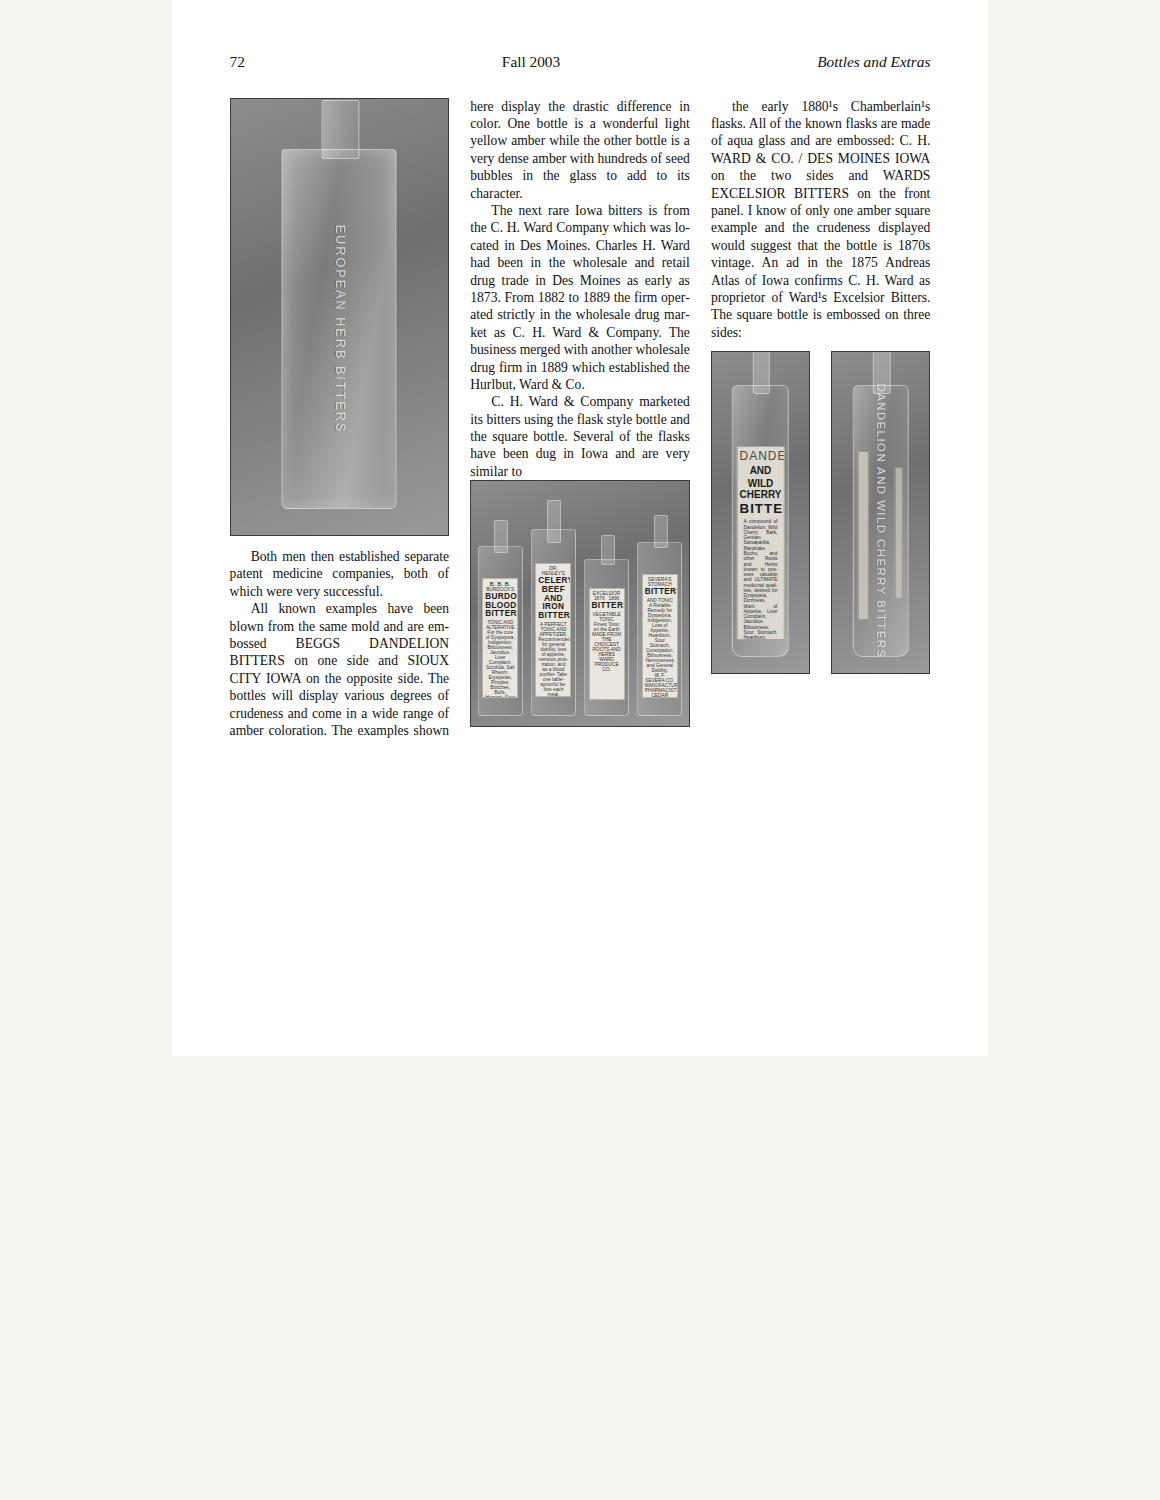72 Fall 2003 Bottles and Extras
EUROPEAN HERB BITTERS
Both men then established separate patent medicine companies, both of which were very successful.
All known examples have been blown from the same mold and are embossed BEGGS DANDELION BITTERS on one side and SIOUX CITY IOWA on the opposite side. The bottles will display various degrees of crudeness and come in a wide range of amber coloration. The examples shown here display the drastic difference in color. One bottle is a wonderful light yellow amber while the other bottle is a very dense amber with hundreds of seed bubbles in the glass to add to its character.
The next rare Iowa bitters is from the C. H. Ward Company which was located in Des Moines. Charles H. Ward had been in the wholesale and retail drug trade in Des Moines as early as 1873. From 1882 to 1889 the firm operated strictly in the wholesale drug market as C. H. Ward & Company. The business merged with another wholesale drug firm in 1889 which established the Hurlbut, Ward & Co.
C. H. Ward & Company marketed its bitters using the flask style bottle and the square bottle. Several of the flasks have been dug in Iowa and are very similar to
B. B. B. BURDOCK'S BURDOCK BLOOD BITTERS TONIC AND ALTERATIVE For the cure of Dyspepsia, Indigestion, Biliousness, Jaundice, Liver Complaint, Scrofula, Salt Rheum, Erysipelas, Pimples, Blotches, Boils, Humors, Sour Stomach, Heartburn, Water Brash, Dizziness, Headache, Nervousness, General Debility, and all diseases arising from impure blood or a disordered state of the stomach, liver, bowels or kidneys. PRICE ONE DOLLAR FOSTER, MILBURN & CO., PROPRIETORS, BUFFALO, N.Y.
DR. HENLEY'S CELERY, BEEF AND IRON BITTERS A PERFECT TONIC AND APPETIZER. Recommended for general debility, loss of appetite, nervous prostration, and as a blood purifier. Take one tablespoonful before each meal. PRICE ONE DOLLAR DAILY BLOOMINGTON CO.
EXCELSIOR 1876 1896 BITTERS VEGETABLE TONIC Finest Tonic on the Earth MADE FROM THE CHOICEST ROOTS AND HERBS WARD PRODUCE CO.
SEVERA'S STOMACH BITTERS AND TONIC A Reliable Remedy for Dyspepsia, Indigestion, Loss of Appetite, Heartburn, Sour Stomach, Constipation, Biliousness, Nervousness and General Debility. W. F. SEVERA CO. MANUFACTURING PHARMACISTS CEDAR RAPIDS, IOWA, U.S.A.
the early 1880¹s Chamberlain¹s flasks. All of the known flasks are made of aqua glass and are embossed: C. H. WARD & CO. / DES MOINES IOWA on the two sides and WARDS EXCELSIOR BITTERS on the front panel. I know of only one amber square example and the crudeness displayed would suggest that the bottle is 1870s vintage. An ad in the 1875 Andreas Atlas of Iowa confirms C. H. Ward as proprietor of Ward¹s Excelsior Bitters. The square bottle is embossed on three sides:
DANDELION
AND
WILD CHERRY
BITTERS
A compound of Dandelion, Wild Cherry Bark, Gentian, Sarsaparilla, Mandrake, Buchu, and other Roots and Herbs known to possess valuable and ULTIMATE medicinal qualities, desired for Dyspepsia, Dizziness, Want of Appetite, Liver Complaint, Jaundice, Biliousness, Sour Stomach, Heartburn, Nervousness, General Debility, and all diseases arising from a disordered condition of the Stomach, Liver and Bowels. This preparation is purely vegetable, and is recommended for the Blood, and as a Tonic and Appetizer. Take one wine glass full before each meal, or as directed by the physician.
HUNTINGTON FARMERSBURGH, IOWA PROPRIETOR
DANDELION AND WILD CHERRY BITTERS